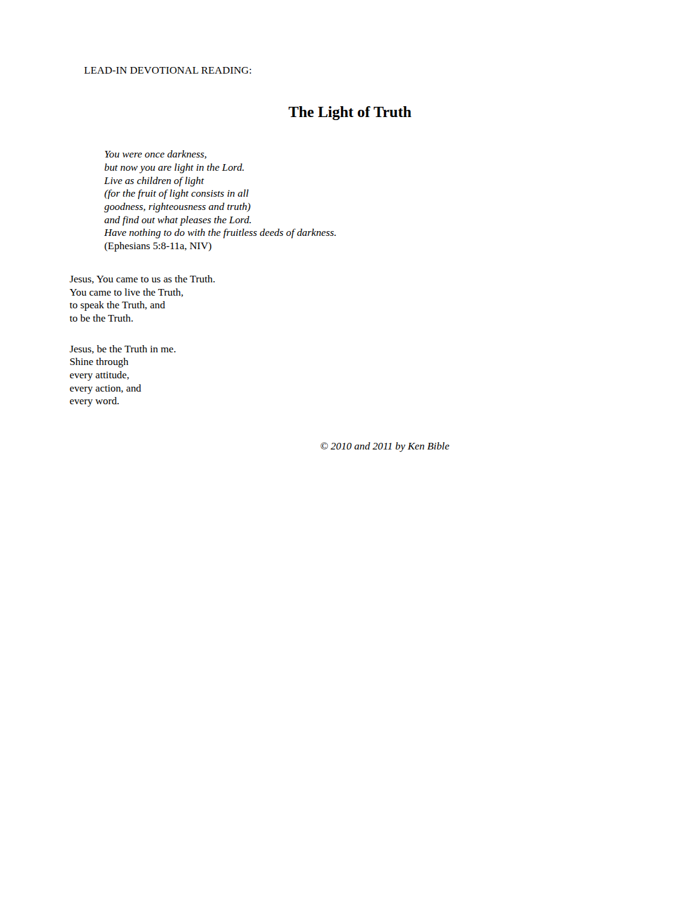LEAD-IN DEVOTIONAL READING:
The Light of Truth
You were once darkness,
but now you are light in the Lord.
Live as children of light
(for the fruit of light consists in all
goodness, righteousness and truth)
and find out what pleases the Lord.
Have nothing to do with the fruitless deeds of darkness.
(Ephesians 5:8-11a, NIV)
Jesus, You came to us as the Truth.
You came to live the Truth,
to speak the Truth, and
to be the Truth.
Jesus, be the Truth in me.
Shine through
every attitude,
every action, and
every word.
© 2010 and 2011 by Ken Bible